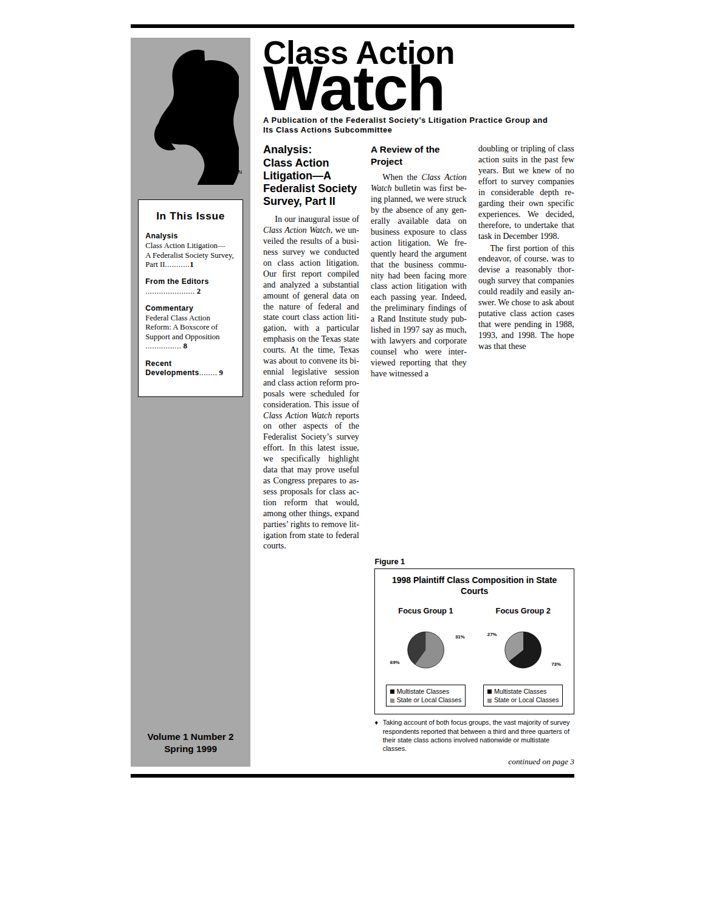J. MADISON
In This Issue
Analysis
Class Action Litigation—
A Federalist Society Survey, Part II........... 1
From the Editors ...................... 2
Commentary
Federal Class Action Reform: A Boxscore of Support and Opposition ................ 8
Recent Developments........ 9
Volume 1 Number 2
Spring 1999
Class Action
Watch
A Publication of the Federalist Society’s Litigation Practice Group and
Its Class Actions Subcommittee
Analysis:
Class Action Litigation—A Federalist Society Survey, Part II
In our inaugural issue of Class Action Watch, we unveiled the results of a business survey we conducted on class action litigation. Our first report compiled and analyzed a substantial amount of general data on the nature of federal and state court class action litigation, with a particular emphasis on the Texas state courts. At the time, Texas was about to convene its biennial legislative session and class action reform proposals were scheduled for consideration. This issue of Class Action Watch reports on other aspects of the Federalist Society’s survey effort. In this latest issue, we specifically highlight data that may prove useful as Congress prepares to assess proposals for class action reform that would, among other things, expand parties’ rights to remove litigation from state to federal courts.
A Review of the Project
When the Class Action Watch bulletin was first being planned, we were struck by the absence of any generally available data on business exposure to class action litigation. We frequently heard the argument that the business community had been facing more class action litigation with each passing year. Indeed, the preliminary findings of a Rand Institute study published in 1997 say as much, with lawyers and corporate counsel who were interviewed reporting that they have witnessed a
doubling or tripling of class action suits in the past few years. But we knew of no effort to survey companies in considerable depth regarding their own specific experiences. We decided, therefore, to undertake that task in December 1998.
The first portion of this endeavor, of course, was to devise a reasonably thorough survey that companies could readily and easily answer. We chose to ask about putative class action cases that were pending in 1988, 1993, and 1998. The hope was that these
Figure 1
1998 Plaintiff Class Composition in State Courts
Focus Group 1
31% 69%
Multistate Classes
State or Local Classes
Focus Group 2
27% 73%
Multistate Classes
State or Local Classes
♦
Taking account of both focus groups, the vast majority of survey respondents reported that between a third and three quarters of their state class actions involved nationwide or multistate classes.
continued on page 3